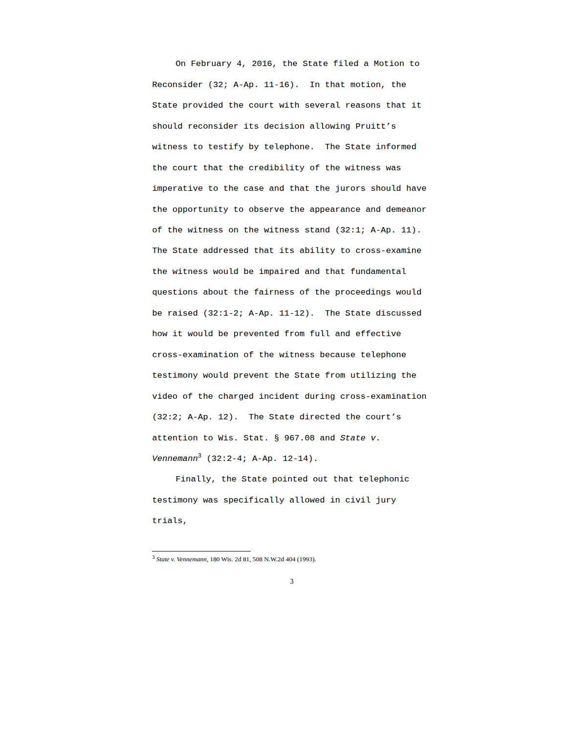On February 4, 2016, the State filed a Motion to Reconsider (32; A-Ap. 11-16). In that motion, the State provided the court with several reasons that it should reconsider its decision allowing Pruitt’s witness to testify by telephone. The State informed the court that the credibility of the witness was imperative to the case and that the jurors should have the opportunity to observe the appearance and demeanor of the witness on the witness stand (32:1; A-Ap. 11). The State addressed that its ability to cross-examine the witness would be impaired and that fundamental questions about the fairness of the proceedings would be raised (32:1-2; A-Ap. 11-12). The State discussed how it would be prevented from full and effective cross-examination of the witness because telephone testimony would prevent the State from utilizing the video of the charged incident during cross-examination (32:2; A-Ap. 12). The State directed the court’s attention to Wis. Stat. § 967.08 and State v. Vennemann3 (32:2-4; A-Ap. 12-14).
Finally, the State pointed out that telephonic testimony was specifically allowed in civil jury trials,
3 State v. Vennemann, 180 Wis. 2d 81, 508 N.W.2d 404 (1993).
3